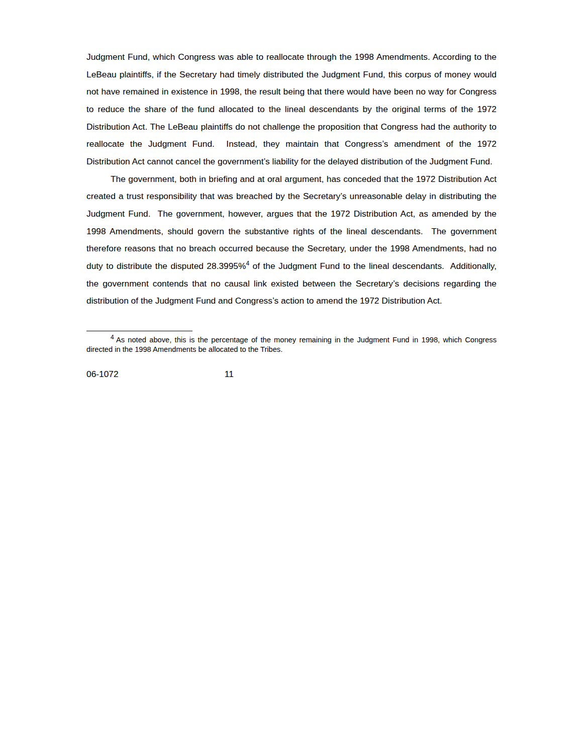Judgment Fund, which Congress was able to reallocate through the 1998 Amendments. According to the LeBeau plaintiffs, if the Secretary had timely distributed the Judgment Fund, this corpus of money would not have remained in existence in 1998, the result being that there would have been no way for Congress to reduce the share of the fund allocated to the lineal descendants by the original terms of the 1972 Distribution Act. The LeBeau plaintiffs do not challenge the proposition that Congress had the authority to reallocate the Judgment Fund. Instead, they maintain that Congress’s amendment of the 1972 Distribution Act cannot cancel the government’s liability for the delayed distribution of the Judgment Fund.
The government, both in briefing and at oral argument, has conceded that the 1972 Distribution Act created a trust responsibility that was breached by the Secretary’s unreasonable delay in distributing the Judgment Fund. The government, however, argues that the 1972 Distribution Act, as amended by the 1998 Amendments, should govern the substantive rights of the lineal descendants. The government therefore reasons that no breach occurred because the Secretary, under the 1998 Amendments, had no duty to distribute the disputed 28.3995%4 of the Judgment Fund to the lineal descendants. Additionally, the government contends that no causal link existed between the Secretary’s decisions regarding the distribution of the Judgment Fund and Congress’s action to amend the 1972 Distribution Act.
4As noted above, this is the percentage of the money remaining in the Judgment Fund in 1998, which Congress directed in the 1998 Amendments be allocated to the Tribes.
06-1072 11